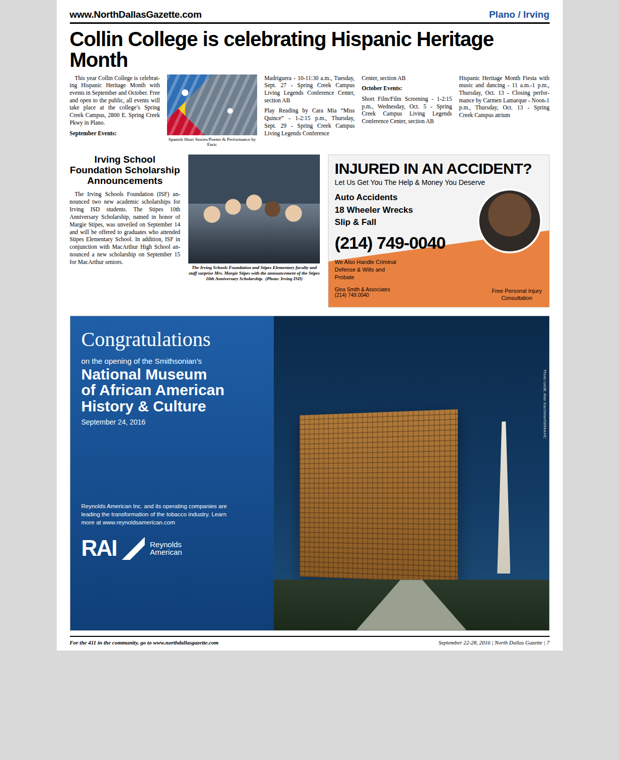www.NorthDallasGazette.com
Plano / Irving
Collin College is celebrating Hispanic Heritage Month
This year Collin College is celebrating Hispanic Heritage Month with events in September and October. Free and open to the public, all events will take place at the college’s Spring Creek Campus, 2800 E. Spring Creek Pkwy in Plano.
September Events:
Spanish Short Stories/Poems & Performance by Enric
Madriguera - 10-11:30 a.m., Tuesday, Sept. 27 - Spring Creek Campus Living Legends Conference Center, section AB
Play Reading by Cara Mia “Miss Quince” - 1-2:15 p.m., Thursday, Sept. 29 - Spring Creek Campus Living Legends Conference
Center, section AB
October Events:
Short Film/Film Screening - 1-2:15 p.m., Wednesday, Oct. 5 - Spring Creek Campus Living Legends Conference Center, section AB
Hispanic Heritage Month Fiesta with music and dancing - 11 a.m.-1 p.m., Thursday, Oct. 13 - Closing performance by Carmen Lamarque - Noon-1 p.m., Thursday, Oct. 13 - Spring Creek Campus atrium
Irving School Foundation Scholarship Announcements
The Irving Schools Foundation (ISF) announced two new academic scholarships for Irving ISD students. The Stipes 10th Anniversary Scholarship, named in honor of Margie Stipes, was unveiled on September 14 and will be offered to graduates who attended Stipes Elementary School. In addition, ISF in conjunction with MacArthur High School announced a new scholarship on September 15 for MacArthur seniors.
The Irving Schools Foundation and Stipes Elementary faculty and staff surprise Mrs. Margie Stipes with the announcement of the Stipes 10th Anniversary Scholarship. (Photo: Irving ISD)
INJURED IN AN ACCIDENT?
Let Us Get You The Help & Money You Deserve
Auto Accidents
18 Wheeler Wrecks
Slip & Fall
(214) 749-0040
We Also Handle Criminal
Defense & Wills and
Probate
Gina Smith & Associates
(214) 749.0040
Free Personal Injury
Consultation
Congratulations
on the opening of the Smithsonian’s
National Museum
of African American
History & Culture
September 24, 2016
Reynolds American Inc. and its operating companies are leading the transformation of the tobacco industry. Learn more at www.reynoldsamerican.com
RAI Reynolds
American
Photo credit: Alan Karchmer/NMAAHC
For the 411 in the community, go to www.northdallasgazette.com
September 22-28, 2016 | North Dallas Gazette | 7